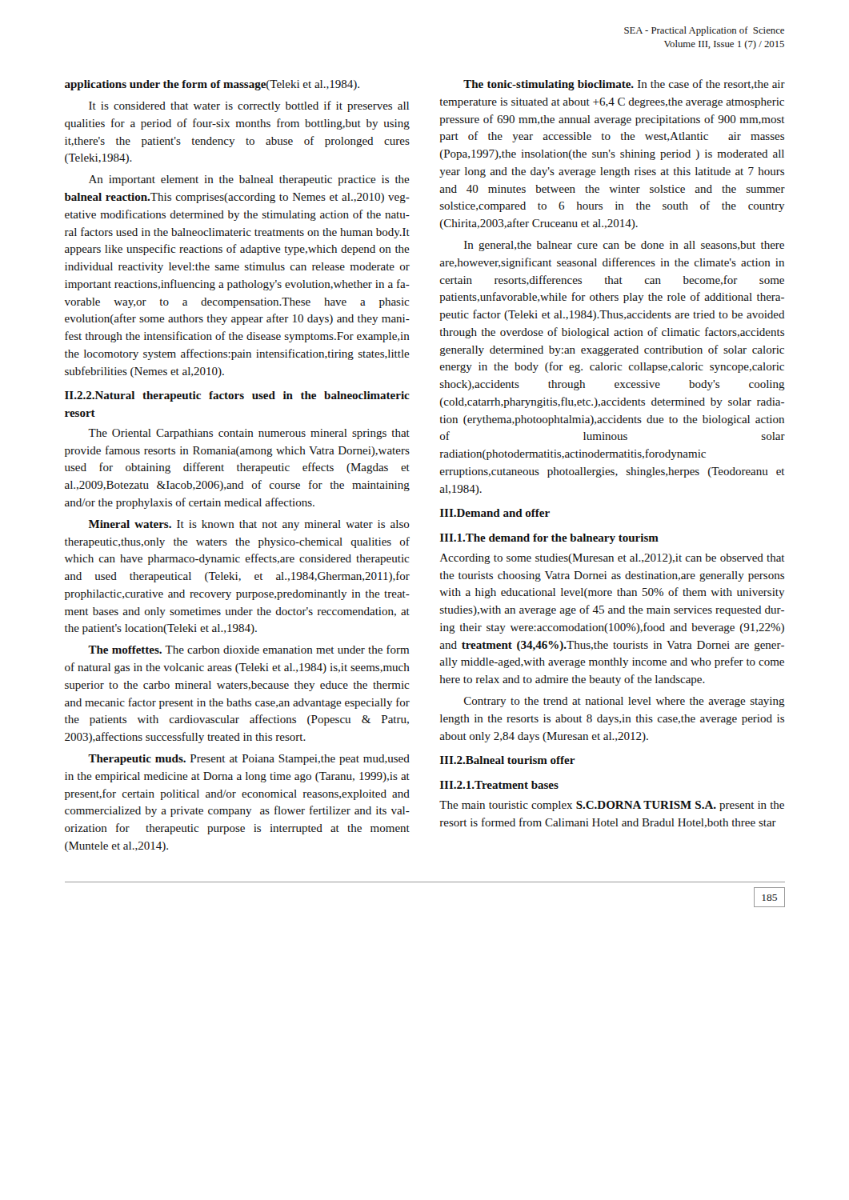SEA - Practical Application of Science
Volume III, Issue 1 (7) / 2015
applications under the form of massage(Teleki et al.,1984).
It is considered that water is correctly bottled if it preserves all qualities for a period of four-six months from bottling,but by using it,there's the patient's tendency to abuse of prolonged cures (Teleki,1984).
An important element in the balneal therapeutic practice is the balneal reaction. This comprises(according to Nemes et al.,2010) vegetative modifications determined by the stimulating action of the natural factors used in the balneoclimateric treatments on the human body.It appears like unspecific reactions of adaptive type,which depend on the individual reactivity level:the same stimulus can release moderate or important reactions,influencing a pathology's evolution,whether in a favorable way,or to a decompensation.These have a phasic evolution(after some authors they appear after 10 days) and they manifest through the intensification of the disease symptoms.For example,in the locomotory system affections:pain intensification,tiring states,little subfebrilities (Nemes et al,2010).
II.2.2.Natural therapeutic factors used in the balneoclimateric resort
The Oriental Carpathians contain numerous mineral springs that provide famous resorts in Romania(among which Vatra Dornei),waters used for obtaining different therapeutic effects (Magdas et al.,2009,Botezatu &Iacob,2006),and of course for the maintaining and/or the prophylaxis of certain medical affections.
Mineral waters. It is known that not any mineral water is also therapeutic,thus,only the waters the physico-chemical qualities of which can have pharmaco-dynamic effects,are considered therapeutic and used therapeutical (Teleki, et al.,1984,Gherman,2011),for prophilactic,curative and recovery purpose,predominantly in the treatment bases and only sometimes under the doctor's reccomendation, at the patient's location(Teleki et al.,1984).
The moffettes. The carbon dioxide emanation met under the form of natural gas in the volcanic areas (Teleki et al.,1984) is,it seems,much superior to the carbo mineral waters,because they educe the thermic and mecanic factor present in the baths case,an advantage especially for the patients with cardiovascular affections (Popescu & Patru, 2003),affections successfully treated in this resort.
Therapeutic muds. Present at Poiana Stampei,the peat mud,used in the empirical medicine at Dorna a long time ago (Taranu, 1999),is at present,for certain political and/or economical reasons,exploited and commercialized by a private company as flower fertilizer and its valorization for therapeutic purpose is interrupted at the moment (Muntele et al.,2014).
The tonic-stimulating bioclimate. In the case of the resort,the air temperature is situated at about +6,4 C degrees,the average atmospheric pressure of 690 mm,the annual average precipitations of 900 mm,most part of the year accessible to the west,Atlantic air masses (Popa,1997),the insolation(the sun's shining period ) is moderated all year long and the day's average length rises at this latitude at 7 hours and 40 minutes between the winter solstice and the summer solstice,compared to 6 hours in the south of the country (Chirita,2003,after Cruceanu et al.,2014).
In general,the balnear cure can be done in all seasons,but there are,however,significant seasonal differences in the climate's action in certain resorts,differences that can become,for some patients,unfavorable,while for others play the role of additional therapeutic factor (Teleki et al.,1984).Thus,accidents are tried to be avoided through the overdose of biological action of climatic factors,accidents generally determined by:an exaggerated contribution of solar caloric energy in the body (for eg. caloric collapse,caloric syncope,caloric shock),accidents through excessive body's cooling (cold,catarrh,pharyngitis,flu,etc.),accidents determined by solar radiation (erythema,photoophtalmia),accidents due to the biological action of luminous solar radiation(photodermatitis,actinodermatitis,forodynamic erruptions,cutaneous photoallergies, shingles,herpes (Teodoreanu et al,1984).
III.Demand and offer
III.1.The demand for the balneary tourism
According to some studies(Muresan et al.,2012),it can be observed that the tourists choosing Vatra Dornei as destination,are generally persons with a high educational level(more than 50% of them with university studies),with an average age of 45 and the main services requested during their stay were:accomodation(100%),food and beverage (91,22%) and treatment (34,46%). Thus,the tourists in Vatra Dornei are generally middle-aged,with average monthly income and who prefer to come here to relax and to admire the beauty of the landscape.
Contrary to the trend at national level where the average staying length in the resorts is about 8 days,in this case,the average period is about only 2,84 days (Muresan et al.,2012).
III.2.Balneal tourism offer
III.2.1.Treatment bases
The main touristic complex S.C.DORNA TURISM S.A. present in the resort is formed from Calimani Hotel and Bradul Hotel,both three star
185